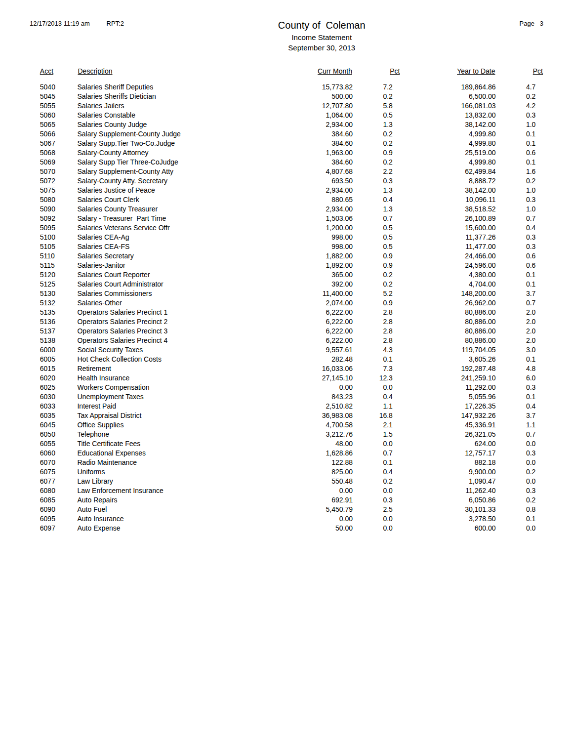12/17/2013 11:19 am RPT:2
County of Coleman
Income Statement
September 30, 2013
Page 3
| Acct | Description | Curr Month | Pct | Year to Date | Pct |
| --- | --- | --- | --- | --- | --- |
| 5040 | Salaries Sheriff Deputies | 15,773.82 | 7.2 | 189,864.86 | 4.7 |
| 5045 | Salaries Sheriffs Dietician | 500.00 | 0.2 | 6,500.00 | 0.2 |
| 5055 | Salaries Jailers | 12,707.80 | 5.8 | 166,081.03 | 4.2 |
| 5060 | Salaries Constable | 1,064.00 | 0.5 | 13,832.00 | 0.3 |
| 5065 | Salaries County Judge | 2,934.00 | 1.3 | 38,142.00 | 1.0 |
| 5066 | Salary Supplement-County Judge | 384.60 | 0.2 | 4,999.80 | 0.1 |
| 5067 | Salary Supp.Tier Two-Co.Judge | 384.60 | 0.2 | 4,999.80 | 0.1 |
| 5068 | Salary-County Attorney | 1,963.00 | 0.9 | 25,519.00 | 0.6 |
| 5069 | Salary Supp Tier Three-CoJudge | 384.60 | 0.2 | 4,999.80 | 0.1 |
| 5070 | Salary Supplement-County Atty | 4,807.68 | 2.2 | 62,499.84 | 1.6 |
| 5072 | Salary-County Atty. Secretary | 693.50 | 0.3 | 8,888.72 | 0.2 |
| 5075 | Salaries Justice of Peace | 2,934.00 | 1.3 | 38,142.00 | 1.0 |
| 5080 | Salaries Court Clerk | 880.65 | 0.4 | 10,096.11 | 0.3 |
| 5090 | Salaries County Treasurer | 2,934.00 | 1.3 | 38,518.52 | 1.0 |
| 5092 | Salary - Treasurer Part Time | 1,503.06 | 0.7 | 26,100.89 | 0.7 |
| 5095 | Salaries Veterans Service Offr | 1,200.00 | 0.5 | 15,600.00 | 0.4 |
| 5100 | Salaries CEA-Ag | 998.00 | 0.5 | 11,377.26 | 0.3 |
| 5105 | Salaries CEA-FS | 998.00 | 0.5 | 11,477.00 | 0.3 |
| 5110 | Salaries Secretary | 1,882.00 | 0.9 | 24,466.00 | 0.6 |
| 5115 | Salaries-Janitor | 1,892.00 | 0.9 | 24,596.00 | 0.6 |
| 5120 | Salaries Court Reporter | 365.00 | 0.2 | 4,380.00 | 0.1 |
| 5125 | Salaries Court Administrator | 392.00 | 0.2 | 4,704.00 | 0.1 |
| 5130 | Salaries Commissioners | 11,400.00 | 5.2 | 148,200.00 | 3.7 |
| 5132 | Salaries-Other | 2,074.00 | 0.9 | 26,962.00 | 0.7 |
| 5135 | Operators Salaries Precinct 1 | 6,222.00 | 2.8 | 80,886.00 | 2.0 |
| 5136 | Operators Salaries Precinct 2 | 6,222.00 | 2.8 | 80,886.00 | 2.0 |
| 5137 | Operators Salaries Precinct 3 | 6,222.00 | 2.8 | 80,886.00 | 2.0 |
| 5138 | Operators Salaries Precinct 4 | 6,222.00 | 2.8 | 80,886.00 | 2.0 |
| 6000 | Social Security Taxes | 9,557.61 | 4.3 | 119,704.05 | 3.0 |
| 6005 | Hot Check Collection Costs | 282.48 | 0.1 | 3,605.26 | 0.1 |
| 6015 | Retirement | 16,033.06 | 7.3 | 192,287.48 | 4.8 |
| 6020 | Health Insurance | 27,145.10 | 12.3 | 241,259.10 | 6.0 |
| 6025 | Workers Compensation | 0.00 | 0.0 | 11,292.00 | 0.3 |
| 6030 | Unemployment Taxes | 843.23 | 0.4 | 5,055.96 | 0.1 |
| 6033 | Interest Paid | 2,510.82 | 1.1 | 17,226.35 | 0.4 |
| 6035 | Tax Appraisal District | 36,983.08 | 16.8 | 147,932.26 | 3.7 |
| 6045 | Office Supplies | 4,700.58 | 2.1 | 45,336.91 | 1.1 |
| 6050 | Telephone | 3,212.76 | 1.5 | 26,321.05 | 0.7 |
| 6055 | Title Certificate Fees | 48.00 | 0.0 | 624.00 | 0.0 |
| 6060 | Educational Expenses | 1,628.86 | 0.7 | 12,757.17 | 0.3 |
| 6070 | Radio Maintenance | 122.88 | 0.1 | 882.18 | 0.0 |
| 6075 | Uniforms | 825.00 | 0.4 | 9,900.00 | 0.2 |
| 6077 | Law Library | 550.48 | 0.2 | 1,090.47 | 0.0 |
| 6080 | Law Enforcement Insurance | 0.00 | 0.0 | 11,262.40 | 0.3 |
| 6085 | Auto Repairs | 692.91 | 0.3 | 6,050.86 | 0.2 |
| 6090 | Auto Fuel | 5,450.79 | 2.5 | 30,101.33 | 0.8 |
| 6095 | Auto Insurance | 0.00 | 0.0 | 3,278.50 | 0.1 |
| 6097 | Auto Expense | 50.00 | 0.0 | 600.00 | 0.0 |